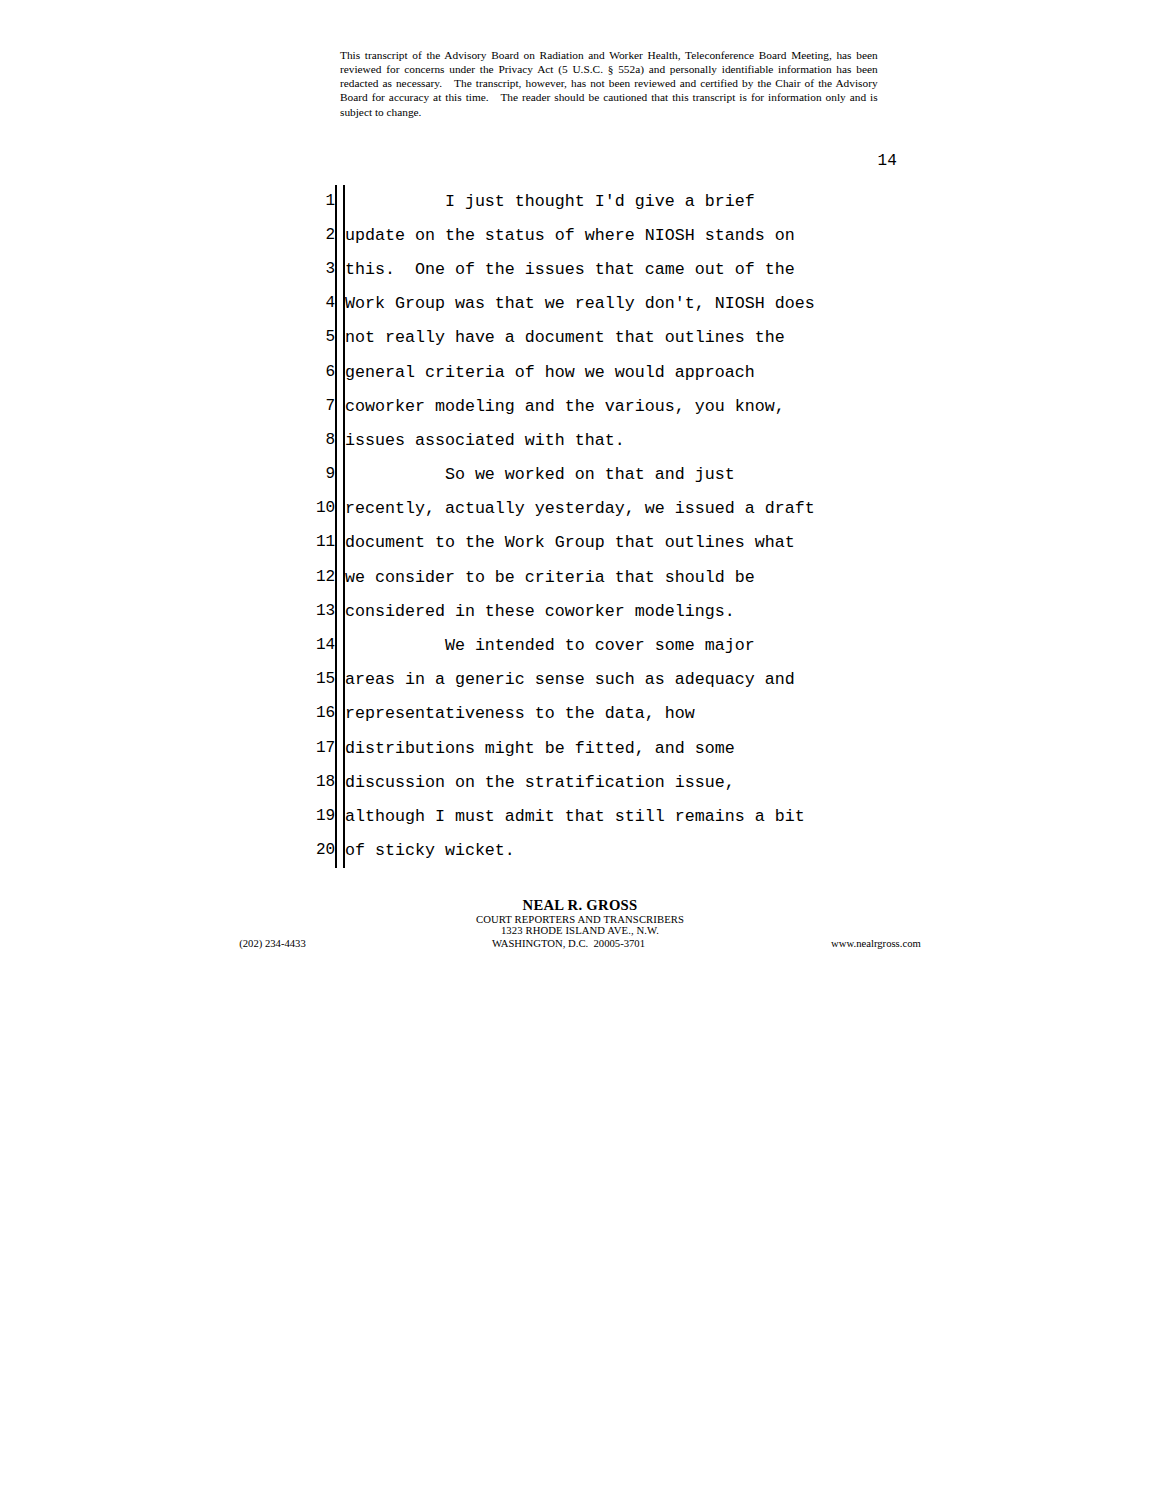This transcript of the Advisory Board on Radiation and Worker Health, Teleconference Board Meeting, has been reviewed for concerns under the Privacy Act (5 U.S.C. § 552a) and personally identifiable information has been redacted as necessary. The transcript, however, has not been reviewed and certified by the Chair of the Advisory Board for accuracy at this time. The reader should be cautioned that this transcript is for information only and is subject to change.
14
| 1 | | I just thought I'd give a brief |
| 2 | | update on the status of where NIOSH stands on |
| 3 | | this. One of the issues that came out of the |
| 4 | | Work Group was that we really don't, NIOSH does |
| 5 | | not really have a document that outlines the |
| 6 | | general criteria of how we would approach |
| 7 | | coworker modeling and the various, you know, |
| 8 | | issues associated with that. |
| 9 | | So we worked on that and just |
| 10 | | recently, actually yesterday, we issued a draft |
| 11 | | document to the Work Group that outlines what |
| 12 | | we consider to be criteria that should be |
| 13 | | considered in these coworker modelings. |
| 14 | | We intended to cover some major |
| 15 | | areas in a generic sense such as adequacy and |
| 16 | | representativeness to the data, how |
| 17 | | distributions might be fitted, and some |
| 18 | | discussion on the stratification issue, |
| 19 | | although I must admit that still remains a bit |
| 20 | | of sticky wicket. |
NEAL R. GROSS
COURT REPORTERS AND TRANSCRIBERS
1323 RHODE ISLAND AVE., N.W.
(202) 234-4433 WASHINGTON, D.C. 20005-3701 www.nealrgross.com